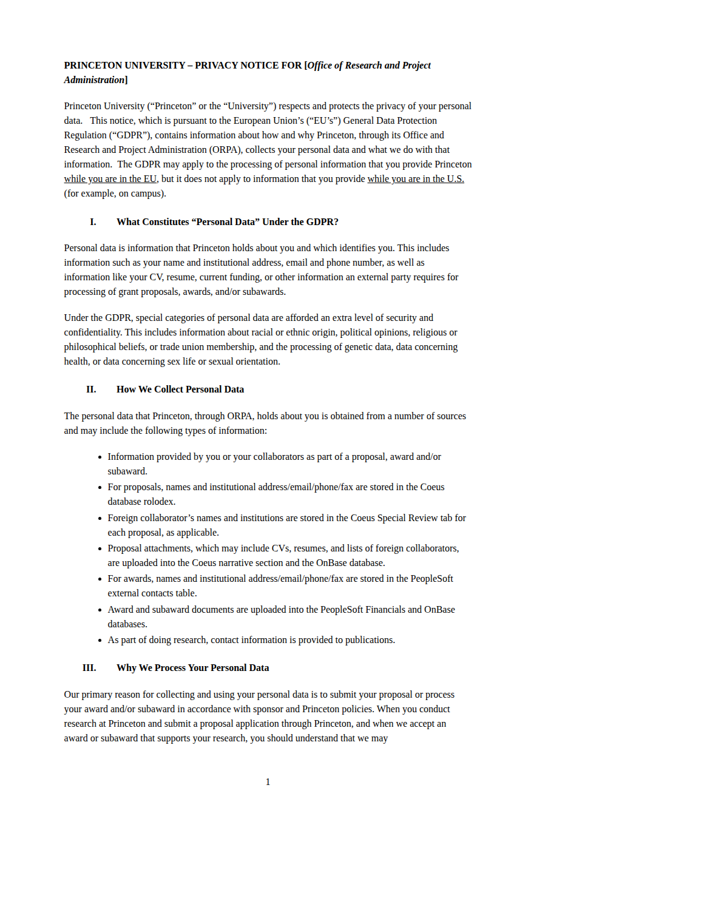PRINCETON UNIVERSITY – PRIVACY NOTICE FOR [Office of Research and Project Administration]
Princeton University (“Princeton” or the “University”) respects and protects the privacy of your personal data. This notice, which is pursuant to the European Union’s (“EU’s”) General Data Protection Regulation (“GDPR”), contains information about how and why Princeton, through its Office and Research and Project Administration (ORPA), collects your personal data and what we do with that information. The GDPR may apply to the processing of personal information that you provide Princeton while you are in the EU, but it does not apply to information that you provide while you are in the U.S. (for example, on campus).
I. What Constitutes “Personal Data” Under the GDPR?
Personal data is information that Princeton holds about you and which identifies you. This includes information such as your name and institutional address, email and phone number, as well as information like your CV, resume, current funding, or other information an external party requires for processing of grant proposals, awards, and/or subawards.
Under the GDPR, special categories of personal data are afforded an extra level of security and confidentiality. This includes information about racial or ethnic origin, political opinions, religious or philosophical beliefs, or trade union membership, and the processing of genetic data, data concerning health, or data concerning sex life or sexual orientation.
II. How We Collect Personal Data
The personal data that Princeton, through ORPA, holds about you is obtained from a number of sources and may include the following types of information:
Information provided by you or your collaborators as part of a proposal, award and/or subaward.
For proposals, names and institutional address/email/phone/fax are stored in the Coeus database rolodex.
Foreign collaborator’s names and institutions are stored in the Coeus Special Review tab for each proposal, as applicable.
Proposal attachments, which may include CVs, resumes, and lists of foreign collaborators, are uploaded into the Coeus narrative section and the OnBase database.
For awards, names and institutional address/email/phone/fax are stored in the PeopleSoft external contacts table.
Award and subaward documents are uploaded into the PeopleSoft Financials and OnBase databases.
As part of doing research, contact information is provided to publications.
III. Why We Process Your Personal Data
Our primary reason for collecting and using your personal data is to submit your proposal or process your award and/or subaward in accordance with sponsor and Princeton policies. When you conduct research at Princeton and submit a proposal application through Princeton, and when we accept an award or subaward that supports your research, you should understand that we may
1